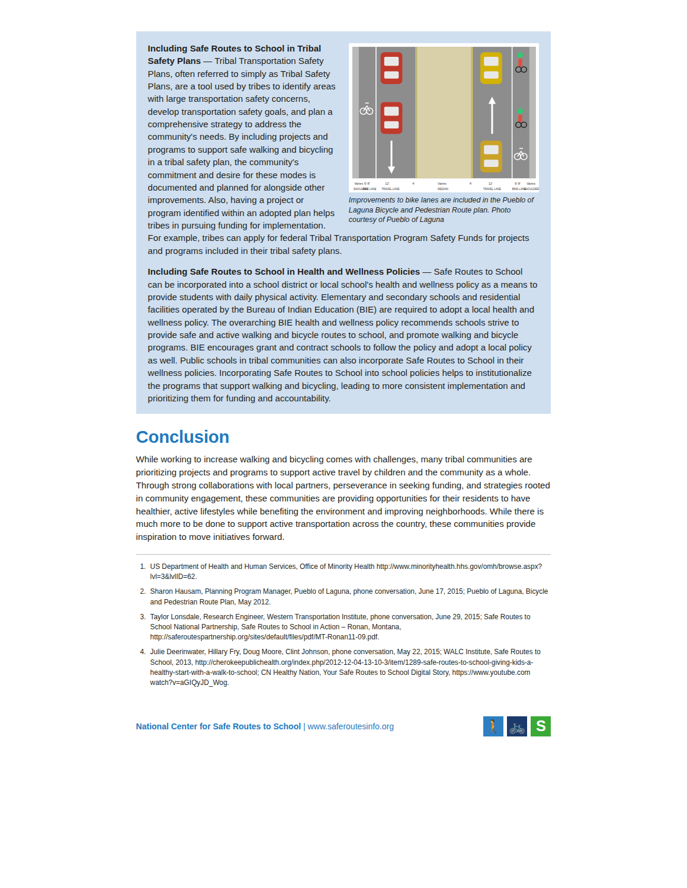Varies 6'-8' 12' 4' Varies 4' 12' 6'-8' Varies SHOULDER BIKE LANE TRAVEL LANE MEDIAN TRAVEL LANE BIKE LANE SHOULDER
Improvements to bike lanes are included in the Pueblo of Laguna Bicycle and Pedestrian Route plan. Photo courtesy of Pueblo of Laguna
Including Safe Routes to School in Tribal Safety Plans — Tribal Transportation Safety Plans, often referred to simply as Tribal Safety Plans, are a tool used by tribes to identify areas with large transportation safety concerns, develop transportation safety goals, and plan a comprehensive strategy to address the community's needs. By including projects and programs to support safe walking and bicycling in a tribal safety plan, the community's commitment and desire for these modes is documented and planned for alongside other improvements. Also, having a project or program identified within an adopted plan helps tribes in pursuing funding for implementation. For example, tribes can apply for federal Tribal Transportation Program Safety Funds for projects and programs included in their tribal safety plans.
Including Safe Routes to School in Health and Wellness Policies — Safe Routes to School can be incorporated into a school district or local school's health and wellness policy as a means to provide students with daily physical activity. Elementary and secondary schools and residential facilities operated by the Bureau of Indian Education (BIE) are required to adopt a local health and wellness policy. The overarching BIE health and wellness policy recommends schools strive to provide safe and active walking and bicycle routes to school, and promote walking and bicycle programs. BIE encourages grant and contract schools to follow the policy and adopt a local policy as well. Public schools in tribal communities can also incorporate Safe Routes to School in their wellness policies. Incorporating Safe Routes to School into school policies helps to institutionalize the programs that support walking and bicycling, leading to more consistent implementation and prioritizing them for funding and accountability.
Conclusion
While working to increase walking and bicycling comes with challenges, many tribal communities are prioritizing projects and programs to support active travel by children and the community as a whole. Through strong collaborations with local partners, perseverance in seeking funding, and strategies rooted in community engagement, these communities are providing opportunities for their residents to have healthier, active lifestyles while benefiting the environment and improving neighborhoods. While there is much more to be done to support active transportation across the country, these communities provide inspiration to move initiatives forward.
US Department of Health and Human Services, Office of Minority Health http://www.minorityhealth.hhs.gov/omh/browse.aspx?lvl=3&lvlID=62.
Sharon Hausam, Planning Program Manager, Pueblo of Laguna, phone conversation, June 17, 2015; Pueblo of Laguna, Bicycle and Pedestrian Route Plan, May 2012.
Taylor Lonsdale, Research Engineer, Western Transportation Institute, phone conversation, June 29, 2015; Safe Routes to School National Partnership, Safe Routes to School in Action – Ronan, Montana, http://saferoutespartnership.org/sites/default/files/pdf/MT-Ronan11-09.pdf.
Julie Deerinwater, Hillary Fry, Doug Moore, Clint Johnson, phone conversation, May 22, 2015; WALC Institute, Safe Routes to School, 2013, http://cherokeepublichealth.org/index.php/2012-12-04-13-10-3/item/1289-safe-routes-to-school-giving-kids-a-healthy-start-with-a-walk-to-school; CN Healthy Nation, Your Safe Routes to School Digital Story, https://www.youtube.com watch?v=aGIQyJD_Wog.
National Center for Safe Routes to School | www.saferoutesinfo.org
🚶
🚲
S